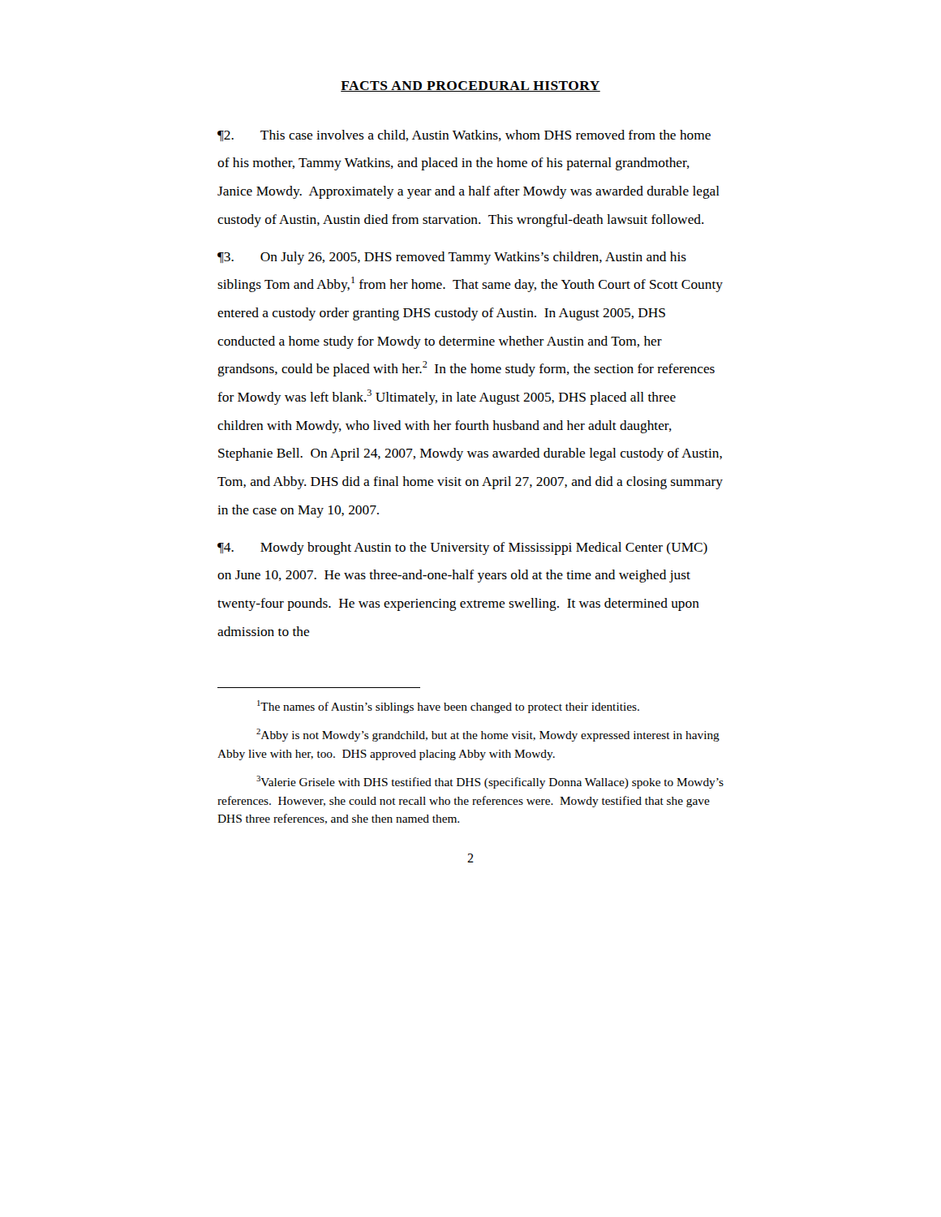FACTS AND PROCEDURAL HISTORY
¶2. This case involves a child, Austin Watkins, whom DHS removed from the home of his mother, Tammy Watkins, and placed in the home of his paternal grandmother, Janice Mowdy. Approximately a year and a half after Mowdy was awarded durable legal custody of Austin, Austin died from starvation. This wrongful-death lawsuit followed.
¶3. On July 26, 2005, DHS removed Tammy Watkins’s children, Austin and his siblings Tom and Abby,1 from her home. That same day, the Youth Court of Scott County entered a custody order granting DHS custody of Austin. In August 2005, DHS conducted a home study for Mowdy to determine whether Austin and Tom, her grandsons, could be placed with her.2 In the home study form, the section for references for Mowdy was left blank.3 Ultimately, in late August 2005, DHS placed all three children with Mowdy, who lived with her fourth husband and her adult daughter, Stephanie Bell. On April 24, 2007, Mowdy was awarded durable legal custody of Austin, Tom, and Abby. DHS did a final home visit on April 27, 2007, and did a closing summary in the case on May 10, 2007.
¶4. Mowdy brought Austin to the University of Mississippi Medical Center (UMC) on June 10, 2007. He was three-and-one-half years old at the time and weighed just twenty-four pounds. He was experiencing extreme swelling. It was determined upon admission to the
1The names of Austin’s siblings have been changed to protect their identities.
2Abby is not Mowdy’s grandchild, but at the home visit, Mowdy expressed interest in having Abby live with her, too. DHS approved placing Abby with Mowdy.
3Valerie Grisele with DHS testified that DHS (specifically Donna Wallace) spoke to Mowdy’s references. However, she could not recall who the references were. Mowdy testified that she gave DHS three references, and she then named them.
2